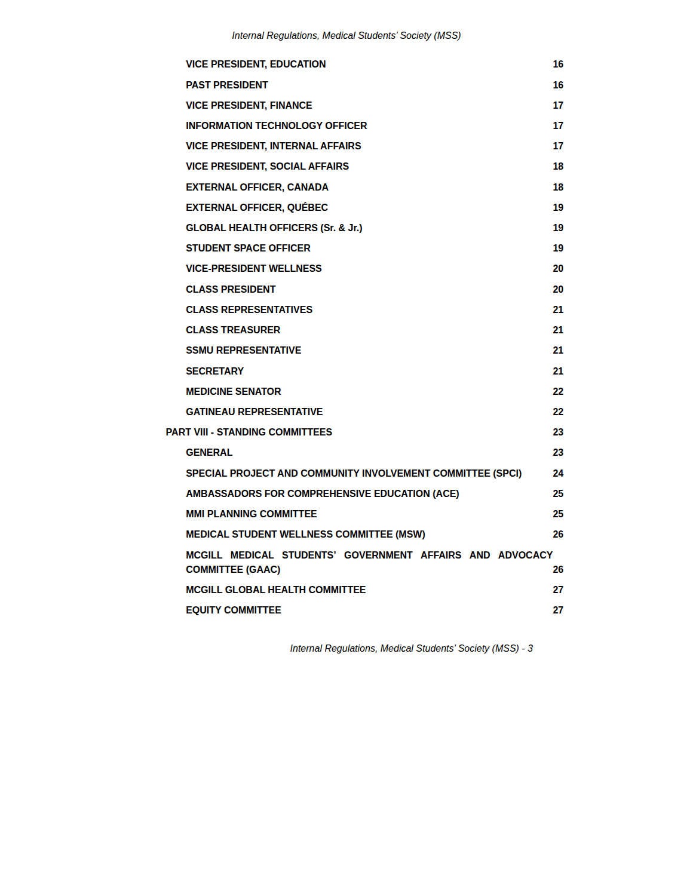Internal Regulations, Medical Students’ Society (MSS)
| VICE PRESIDENT, EDUCATION | 16 |
| PAST PRESIDENT | 16 |
| VICE PRESIDENT, FINANCE | 17 |
| INFORMATION TECHNOLOGY OFFICER | 17 |
| VICE PRESIDENT, INTERNAL AFFAIRS | 17 |
| VICE PRESIDENT, SOCIAL AFFAIRS | 18 |
| EXTERNAL OFFICER, CANADA | 18 |
| EXTERNAL OFFICER, QUÉBEC | 19 |
| GLOBAL HEALTH OFFICERS (Sr. & Jr.) | 19 |
| STUDENT SPACE OFFICER | 19 |
| VICE-PRESIDENT WELLNESS | 20 |
| CLASS PRESIDENT | 20 |
| CLASS REPRESENTATIVES | 21 |
| CLASS TREASURER | 21 |
| SSMU REPRESENTATIVE | 21 |
| SECRETARY | 21 |
| MEDICINE SENATOR | 22 |
| GATINEAU REPRESENTATIVE | 22 |
| PART VIII - STANDING COMMITTEES | 23 |
| GENERAL | 23 |
| SPECIAL PROJECT AND COMMUNITY INVOLVEMENT COMMITTEE (SPCI) | 24 |
| AMBASSADORS FOR COMPREHENSIVE EDUCATION (ACE) | 25 |
| MMI PLANNING COMMITTEE | 25 |
| MEDICAL STUDENT WELLNESS COMMITTEE (MSW) | 26 |
| MCGILL MEDICAL STUDENTS’ GOVERNMENT AFFAIRS AND ADVOCACY COMMITTEE (GAAC) | 26 |
| MCGILL GLOBAL HEALTH COMMITTEE | 27 |
| EQUITY COMMITTEE | 27 |
Internal Regulations, Medical Students’ Society (MSS) - 3